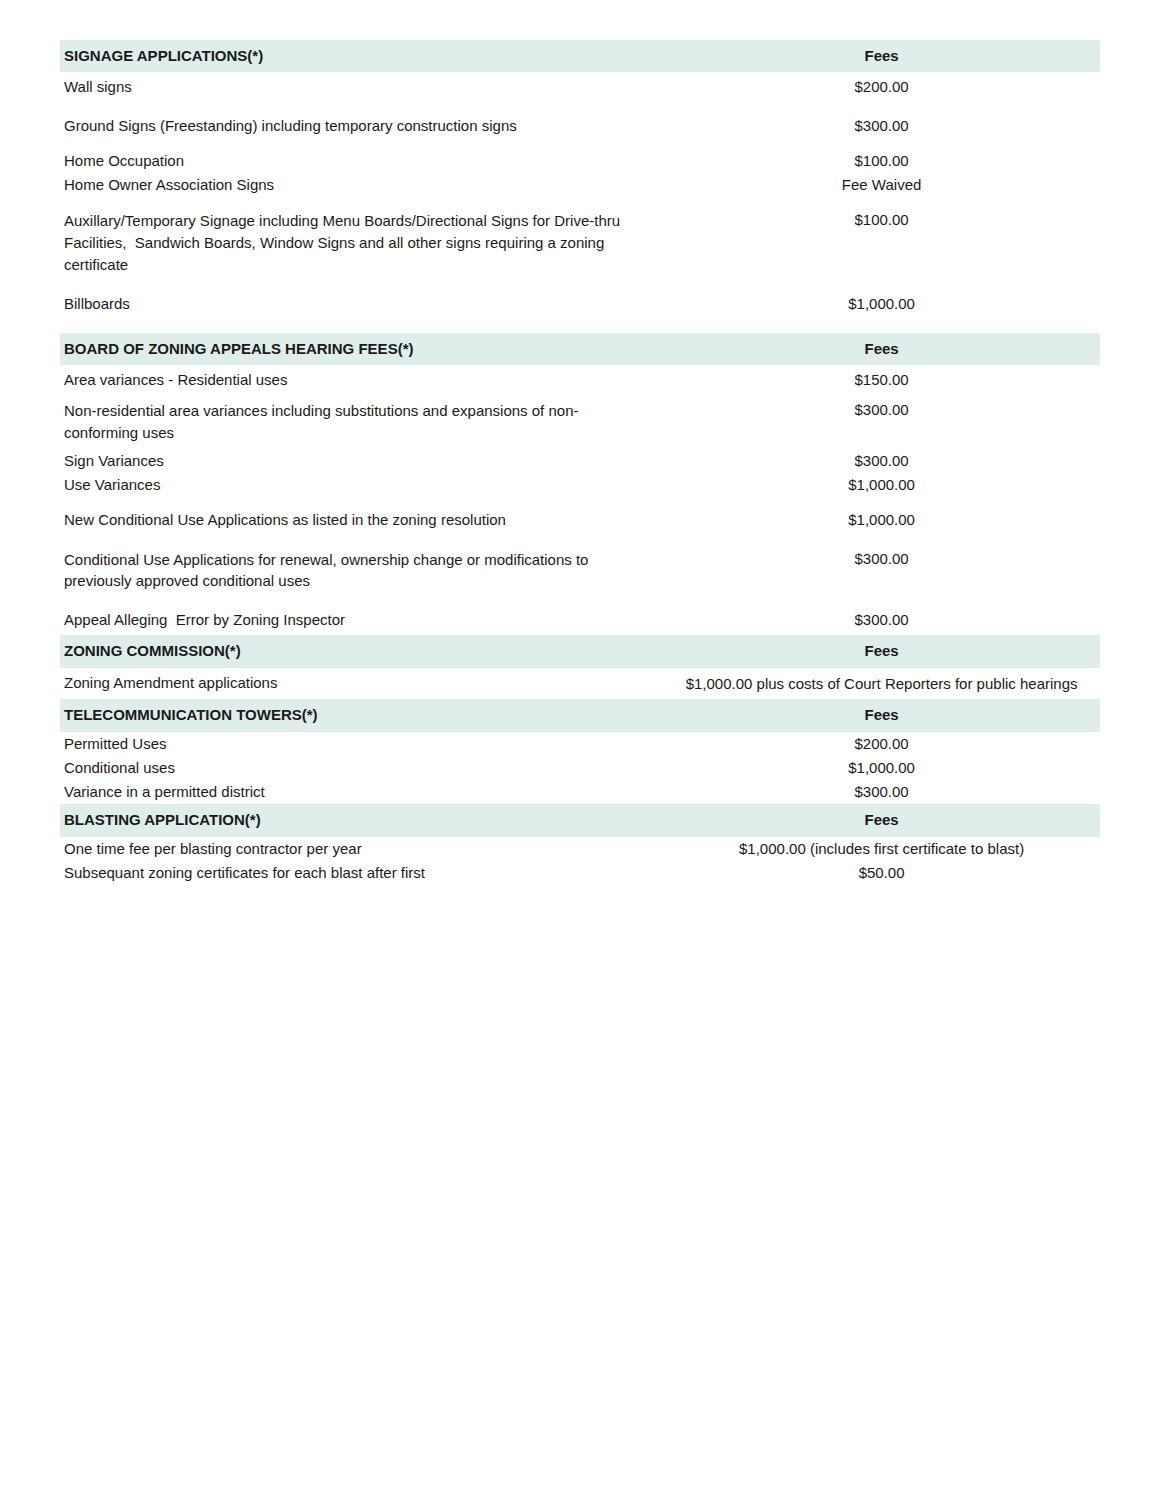| SIGNAGE APPLICATIONS(*) | Fees |
| Wall signs | $200.00 |
| Ground Signs (Freestanding) including temporary construction signs | $300.00 |
| Home Occupation | $100.00 |
| Home Owner Association Signs | Fee Waived |
| Auxillary/Temporary Signage including Menu Boards/Directional Signs for Drive-thru Facilities, Sandwich Boards, Window Signs and all other signs requiring a zoning certificate | $100.00 |
| Billboards | $1,000.00 |
| BOARD OF ZONING APPEALS HEARING FEES(*) | Fees |
| Area variances - Residential uses | $150.00 |
| Non-residential area variances including substitutions and expansions of non-conforming uses | $300.00 |
| Sign Variances | $300.00 |
| Use Variances | $1,000.00 |
| New Conditional Use Applications as listed in the zoning resolution | $1,000.00 |
| Conditional Use Applications for renewal, ownership change or modifications to previously approved conditional uses | $300.00 |
| Appeal Alleging Error by Zoning Inspector | $300.00 |
| ZONING COMMISSION(*) | Fees |
| Zoning Amendment applications | $1,000.00 plus costs of Court Reporters for public hearings |
| TELECOMMUNICATION TOWERS(*) | Fees |
| Permitted Uses | $200.00 |
| Conditional uses | $1,000.00 |
| Variance in a permitted district | $300.00 |
| BLASTING APPLICATION(*) | Fees |
| One time fee per blasting contractor per year | $1,000.00 (includes first certificate to blast) |
| Subsequant zoning certificates for each blast after first | $50.00 |